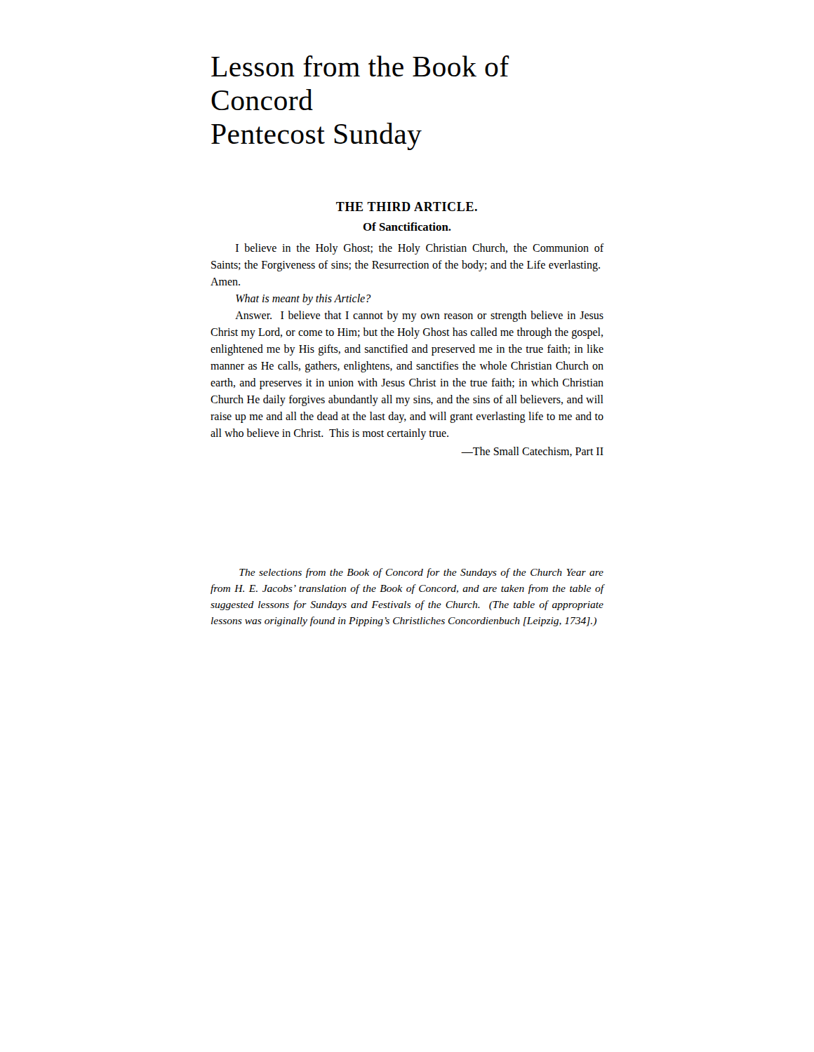Lesson from the Book of Concord
Pentecost Sunday
The Third Article.
Of Sanctification.
I believe in the Holy Ghost; the Holy Christian Church, the Communion of Saints; the Forgiveness of sins; the Resurrection of the body; and the Life everlasting. Amen.
What is meant by this Article?
Answer. I believe that I cannot by my own reason or strength believe in Jesus Christ my Lord, or come to Him; but the Holy Ghost has called me through the gospel, enlightened me by His gifts, and sanctified and preserved me in the true faith; in like manner as He calls, gathers, enlightens, and sanctifies the whole Christian Church on earth, and preserves it in union with Jesus Christ in the true faith; in which Christian Church He daily forgives abundantly all my sins, and the sins of all believers, and will raise up me and all the dead at the last day, and will grant everlasting life to me and to all who believe in Christ. This is most certainly true.
—The Small Catechism, Part II
The selections from the Book of Concord for the Sundays of the Church Year are from H. E. Jacobs’ translation of the Book of Concord, and are taken from the table of suggested lessons for Sundays and Festivals of the Church. (The table of appropriate lessons was originally found in Pipping’s Christliches Concordienbuch [Leipzig, 1734].)